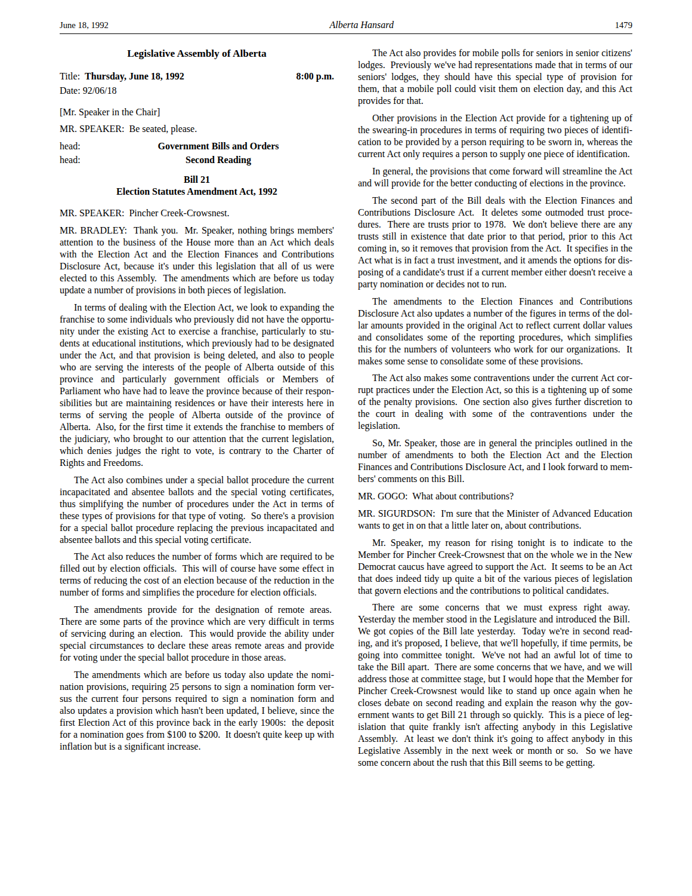June 18, 1992
Alberta Hansard
1479
Legislative Assembly of Alberta
8:00 p.m. Title: Thursday, June 18, 1992
Date: 92/06/18
[Mr. Speaker in the Chair]
MR. SPEAKER: Be seated, please.
head:
Government Bills and Orders
head:
Second Reading
Bill 21 Election Statutes Amendment Act, 1992
MR. SPEAKER: Pincher Creek-Crowsnest.
MR. BRADLEY: Thank you. Mr. Speaker, nothing brings members' attention to the business of the House more than an Act which deals with the Election Act and the Election Finances and Contributions Disclosure Act, because it's under this legislation that all of us were elected to this Assembly. The amendments which are before us today update a number of provisions in both pieces of legislation.
In terms of dealing with the Election Act, we look to expanding the franchise to some individuals who previously did not have the opportunity under the existing Act to exercise a franchise, particularly to students at educational institutions, which previously had to be designated under the Act, and that provision is being deleted, and also to people who are serving the interests of the people of Alberta outside of this province and particularly government officials or Members of Parliament who have had to leave the province because of their responsibilities but are maintaining residences or have their interests here in terms of serving the people of Alberta outside of the province of Alberta. Also, for the first time it extends the franchise to members of the judiciary, who brought to our attention that the current legislation, which denies judges the right to vote, is contrary to the Charter of Rights and Freedoms.
The Act also combines under a special ballot procedure the current incapacitated and absentee ballots and the special voting certificates, thus simplifying the number of procedures under the Act in terms of these types of provisions for that type of voting. So there's a provision for a special ballot procedure replacing the previous incapacitated and absentee ballots and this special voting certificate.
The Act also reduces the number of forms which are required to be filled out by election officials. This will of course have some effect in terms of reducing the cost of an election because of the reduction in the number of forms and simplifies the procedure for election officials.
The amendments provide for the designation of remote areas. There are some parts of the province which are very difficult in terms of servicing during an election. This would provide the ability under special circumstances to declare these areas remote areas and provide for voting under the special ballot procedure in those areas.
The amendments which are before us today also update the nomination provisions, requiring 25 persons to sign a nomination form versus the current four persons required to sign a nomination form and also updates a provision which hasn't been updated, I believe, since the first Election Act of this province back in the early 1900s: the deposit for a nomination goes from $100 to $200. It doesn't quite keep up with inflation but is a significant increase.
The Act also provides for mobile polls for seniors in senior citizens' lodges. Previously we've had representations made that in terms of our seniors' lodges, they should have this special type of provision for them, that a mobile poll could visit them on election day, and this Act provides for that.
Other provisions in the Election Act provide for a tightening up of the swearing-in procedures in terms of requiring two pieces of identification to be provided by a person requiring to be sworn in, whereas the current Act only requires a person to supply one piece of identification.
In general, the provisions that come forward will streamline the Act and will provide for the better conducting of elections in the province.
The second part of the Bill deals with the Election Finances and Contributions Disclosure Act. It deletes some outmoded trust procedures. There are trusts prior to 1978. We don't believe there are any trusts still in existence that date prior to that period, prior to this Act coming in, so it removes that provision from the Act. It specifies in the Act what is in fact a trust investment, and it amends the options for disposing of a candidate's trust if a current member either doesn't receive a party nomination or decides not to run.
The amendments to the Election Finances and Contributions Disclosure Act also updates a number of the figures in terms of the dollar amounts provided in the original Act to reflect current dollar values and consolidates some of the reporting procedures, which simplifies this for the numbers of volunteers who work for our organizations. It makes some sense to consolidate some of these provisions.
The Act also makes some contraventions under the current Act corrupt practices under the Election Act, so this is a tightening up of some of the penalty provisions. One section also gives further discretion to the court in dealing with some of the contraventions under the legislation.
So, Mr. Speaker, those are in general the principles outlined in the number of amendments to both the Election Act and the Election Finances and Contributions Disclosure Act, and I look forward to members' comments on this Bill.
MR. GOGO: What about contributions?
MR. SIGURDSON: I'm sure that the Minister of Advanced Education wants to get in on that a little later on, about contributions.
Mr. Speaker, my reason for rising tonight is to indicate to the Member for Pincher Creek-Crowsnest that on the whole we in the New Democrat caucus have agreed to support the Act. It seems to be an Act that does indeed tidy up quite a bit of the various pieces of legislation that govern elections and the contributions to political candidates.
There are some concerns that we must express right away. Yesterday the member stood in the Legislature and introduced the Bill. We got copies of the Bill late yesterday. Today we're in second reading, and it's proposed, I believe, that we'll hopefully, if time permits, be going into committee tonight. We've not had an awful lot of time to take the Bill apart. There are some concerns that we have, and we will address those at committee stage, but I would hope that the Member for Pincher Creek-Crowsnest would like to stand up once again when he closes debate on second reading and explain the reason why the government wants to get Bill 21 through so quickly. This is a piece of legislation that quite frankly isn't affecting anybody in this Legislative Assembly. At least we don't think it's going to affect anybody in this Legislative Assembly in the next week or month or so. So we have some concern about the rush that this Bill seems to be getting.